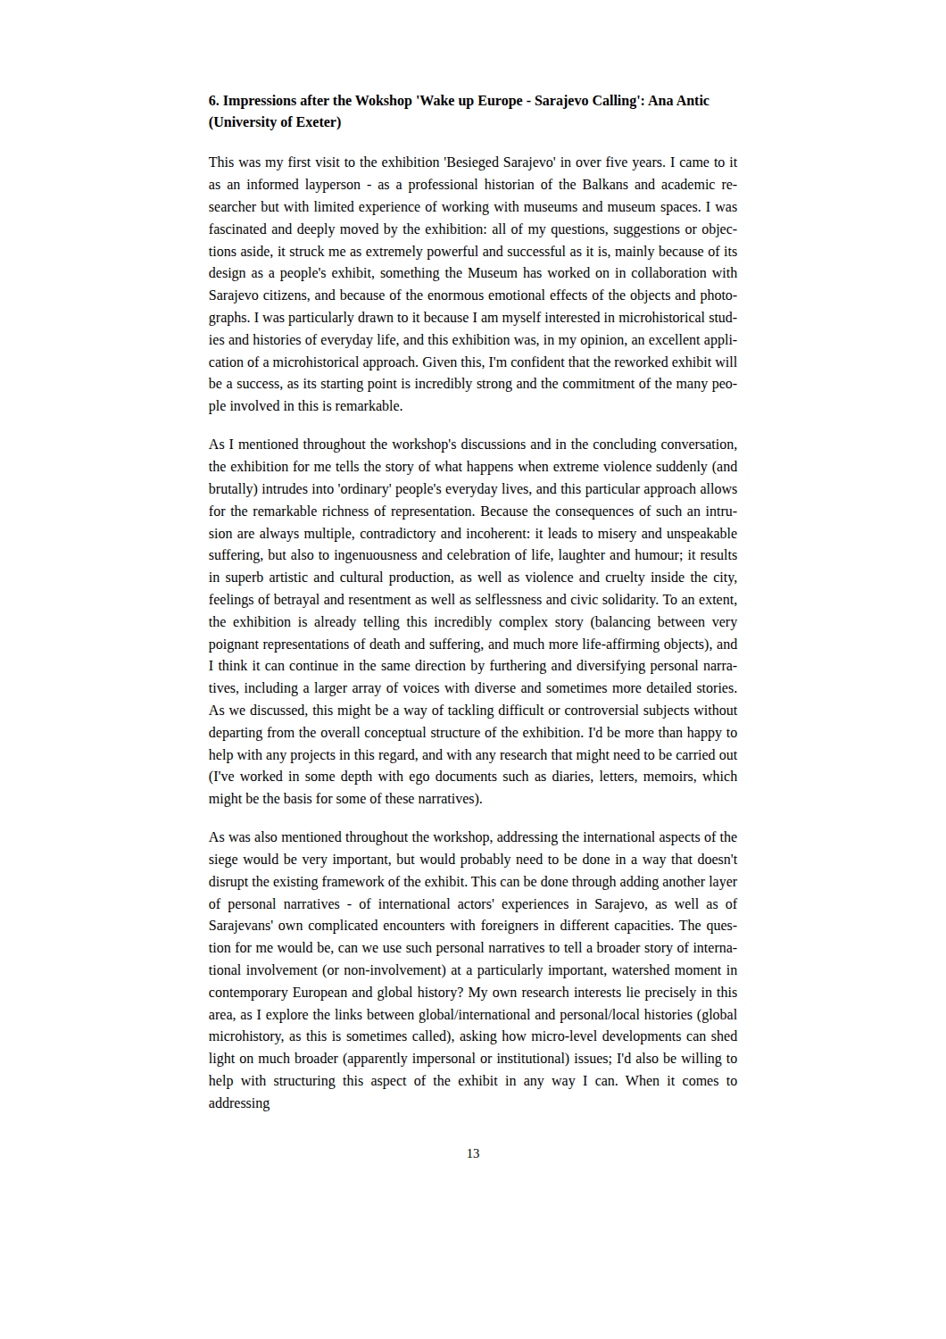6. Impressions after the Wokshop 'Wake up Europe - Sarajevo Calling': Ana Antic (University of Exeter)
This was my first visit to the exhibition 'Besieged Sarajevo' in over five years. I came to it as an informed layperson - as a professional historian of the Balkans and academic researcher but with limited experience of working with museums and museum spaces. I was fascinated and deeply moved by the exhibition: all of my questions, suggestions or objections aside, it struck me as extremely powerful and successful as it is, mainly because of its design as a people's exhibit, something the Museum has worked on in collaboration with Sarajevo citizens, and because of the enormous emotional effects of the objects and photographs. I was particularly drawn to it because I am myself interested in microhistorical studies and histories of everyday life, and this exhibition was, in my opinion, an excellent application of a microhistorical approach. Given this, I'm confident that the reworked exhibit will be a success, as its starting point is incredibly strong and the commitment of the many people involved in this is remarkable.
As I mentioned throughout the workshop's discussions and in the concluding conversation, the exhibition for me tells the story of what happens when extreme violence suddenly (and brutally) intrudes into 'ordinary' people's everyday lives, and this particular approach allows for the remarkable richness of representation. Because the consequences of such an intrusion are always multiple, contradictory and incoherent: it leads to misery and unspeakable suffering, but also to ingenuousness and celebration of life, laughter and humour; it results in superb artistic and cultural production, as well as violence and cruelty inside the city, feelings of betrayal and resentment as well as selflessness and civic solidarity. To an extent, the exhibition is already telling this incredibly complex story (balancing between very poignant representations of death and suffering, and much more life-affirming objects), and I think it can continue in the same direction by furthering and diversifying personal narratives, including a larger array of voices with diverse and sometimes more detailed stories. As we discussed, this might be a way of tackling difficult or controversial subjects without departing from the overall conceptual structure of the exhibition. I'd be more than happy to help with any projects in this regard, and with any research that might need to be carried out (I've worked in some depth with ego documents such as diaries, letters, memoirs, which might be the basis for some of these narratives).
As was also mentioned throughout the workshop, addressing the international aspects of the siege would be very important, but would probably need to be done in a way that doesn't disrupt the existing framework of the exhibit. This can be done through adding another layer of personal narratives - of international actors' experiences in Sarajevo, as well as of Sarajevans' own complicated encounters with foreigners in different capacities. The question for me would be, can we use such personal narratives to tell a broader story of international involvement (or non-involvement) at a particularly important, watershed moment in contemporary European and global history? My own research interests lie precisely in this area, as I explore the links between global/international and personal/local histories (global microhistory, as this is sometimes called), asking how micro-level developments can shed light on much broader (apparently impersonal or institutional) issues; I'd also be willing to help with structuring this aspect of the exhibit in any way I can. When it comes to addressing
13